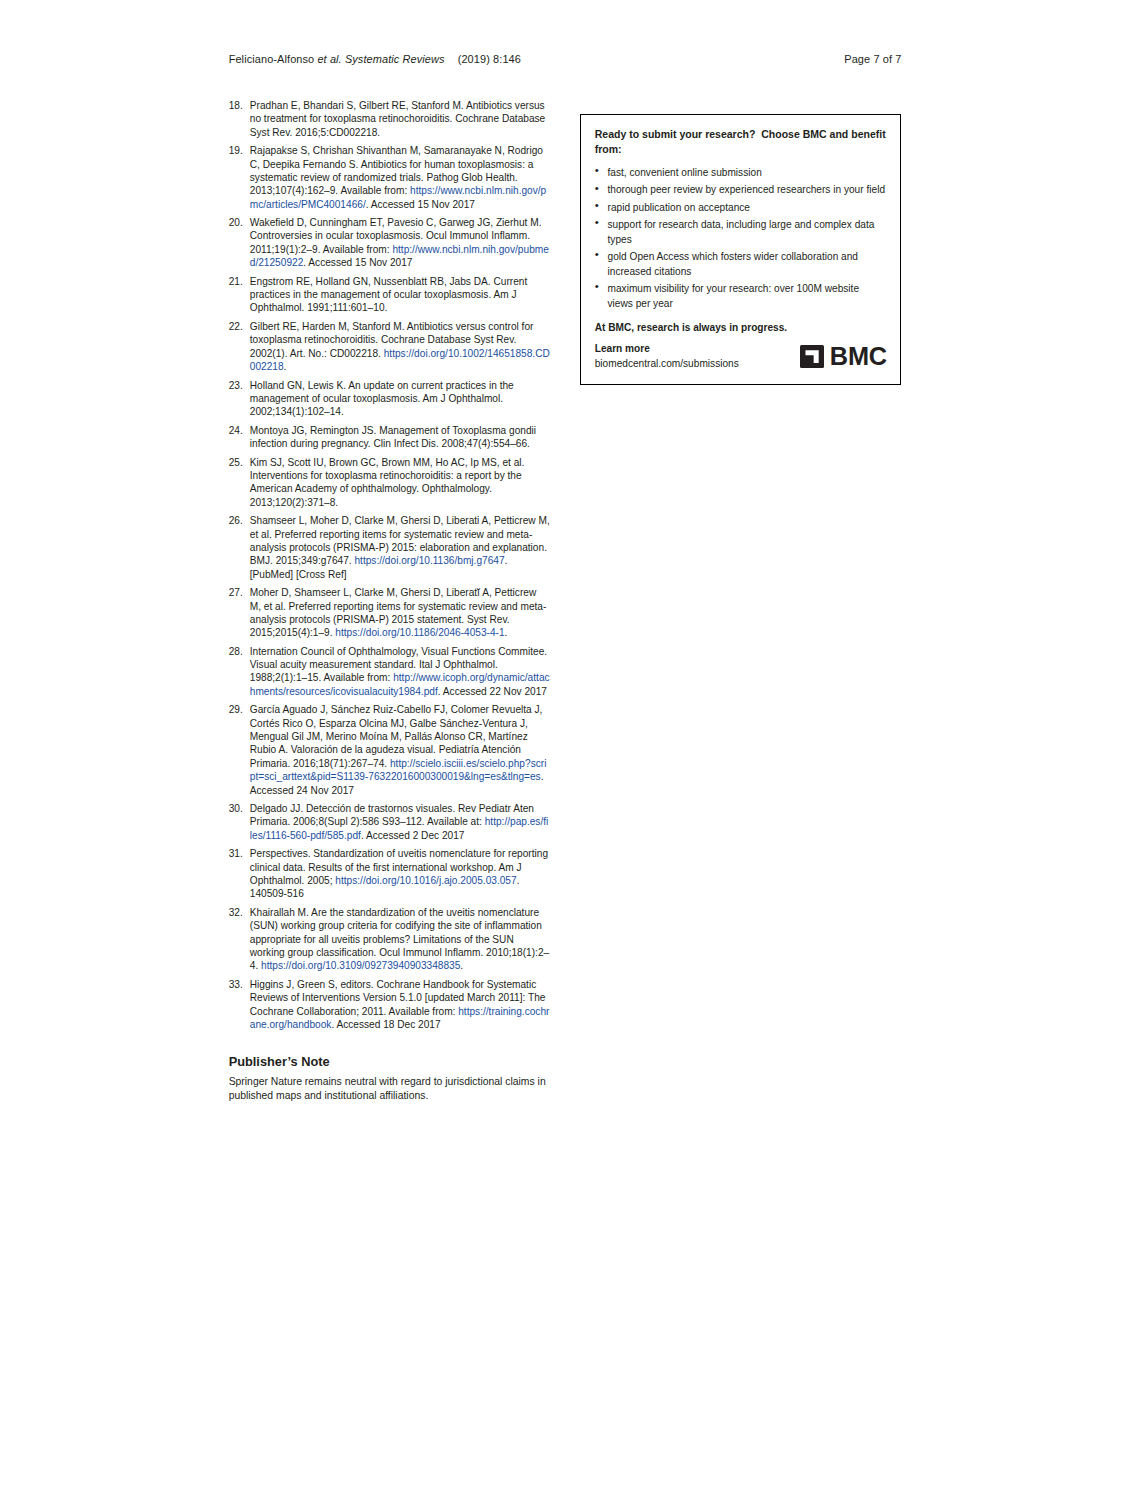Feliciano-Alfonso et al. Systematic Reviews(2019) 8:146
Page 7 of 7
18. Pradhan E, Bhandari S, Gilbert RE, Stanford M. Antibiotics versus no treatment for toxoplasma retinochoroiditis. Cochrane Database Syst Rev. 2016;5:CD002218.
19. Rajapakse S, Chrishan Shivanthan M, Samaranayake N, Rodrigo C, Deepika Fernando S. Antibiotics for human toxoplasmosis: a systematic review of randomized trials. Pathog Glob Health. 2013;107(4):162–9. Available from: https://www.ncbi.nlm.nih.gov/pmc/articles/PMC4001466/. Accessed 15 Nov 2017
20. Wakefield D, Cunningham ET, Pavesio C, Garweg JG, Zierhut M. Controversies in ocular toxoplasmosis. Ocul Immunol Inflamm. 2011;19(1):2–9. Available from: http://www.ncbi.nlm.nih.gov/pubmed/21250922. Accessed 15 Nov 2017
21. Engstrom RE, Holland GN, Nussenblatt RB, Jabs DA. Current practices in the management of ocular toxoplasmosis. Am J Ophthalmol. 1991;111:601–10.
22. Gilbert RE, Harden M, Stanford M. Antibiotics versus control for toxoplasma retinochoroiditis. Cochrane Database Syst Rev. 2002(1). Art. No.: CD002218. https://doi.org/10.1002/14651858.CD002218.
23. Holland GN, Lewis K. An update on current practices in the management of ocular toxoplasmosis. Am J Ophthalmol. 2002;134(1):102–14.
24. Montoya JG, Remington JS. Management of Toxoplasma gondii infection during pregnancy. Clin Infect Dis. 2008;47(4):554–66.
25. Kim SJ, Scott IU, Brown GC, Brown MM, Ho AC, Ip MS, et al. Interventions for toxoplasma retinochoroiditis: a report by the American Academy of ophthalmology. Ophthalmology. 2013;120(2):371–8.
26. Shamseer L, Moher D, Clarke M, Ghersi D, Liberati A, Petticrew M, et al. Preferred reporting items for systematic review and meta-analysis protocols (PRISMA-P) 2015: elaboration and explanation. BMJ. 2015;349:g7647. https://doi.org/10.1136/bmj.g7647. [PubMed] [Cross Ref]
27. Moher D, Shamseer L, Clarke M, Ghersi D, Liberatĭ A, Petticrew M, et al. Preferred reporting items for systematic review and meta-analysis protocols (PRISMA-P) 2015 statement. Syst Rev. 2015;2015(4):1–9. https://doi.org/10.1186/2046-4053-4-1.
28. Internation Council of Ophthalmology, Visual Functions Commitee. Visual acuity measurement standard. Ital J Ophthalmol. 1988;2(1):1–15. Available from: http://www.icoph.org/dynamic/attachments/resources/icovisualacuity1984.pdf. Accessed 22 Nov 2017
29. García Aguado J, Sánchez Ruiz-Cabello FJ, Colomer Revuelta J, Cortés Rico O, Esparza Olcina MJ, Galbe Sánchez-Ventura J, Mengual Gil JM, Merino Moína M, Pallás Alonso CR, Martínez Rubio A. Valoración de la agudeza visual. Pediatría Atención Primaria. 2016;18(71):267–74. http://scielo.isciii.es/scielo.php?script=sci_arttext&pid=S1139-76322016000300019&lng=es&tlng=es. Accessed 24 Nov 2017
30. Delgado JJ. Detección de trastornos visuales. Rev Pediatr Aten Primaria. 2006;8(Supl 2):586 S93–112. Available at: http://pap.es/files/1116-560-pdf/585.pdf. Accessed 2 Dec 2017
31. Perspectives. Standardization of uveitis nomenclature for reporting clinical data. Results of the first international workshop. Am J Ophthalmol. 2005; https://doi.org/10.1016/j.ajo.2005.03.057. 140509-516
32. Khairallah M. Are the standardization of the uveitis nomenclature (SUN) working group criteria for codifying the site of inflammation appropriate for all uveitis problems? Limitations of the SUN working group classification. Ocul Immunol Inflamm. 2010;18(1):2–4. https://doi.org/10.3109/09273940903348835.
33. Higgins J, Green S, editors. Cochrane Handbook for Systematic Reviews of Interventions Version 5.1.0 [updated March 2011]: The Cochrane Collaboration; 2011. Available from: https://training.cochrane.org/handbook. Accessed 18 Dec 2017
Publisher’s Note
Springer Nature remains neutral with regard to jurisdictional claims in published maps and institutional affiliations.
Ready to submit your research? Choose BMC and benefit from:
fast, convenient online submission
thorough peer review by experienced researchers in your field
rapid publication on acceptance
support for research data, including large and complex data types
gold Open Access which fosters wider collaboration and increased citations
maximum visibility for your research: over 100M website views per year
At BMC, research is always in progress.
Learn more biomedcentral.com/submissions
BMC